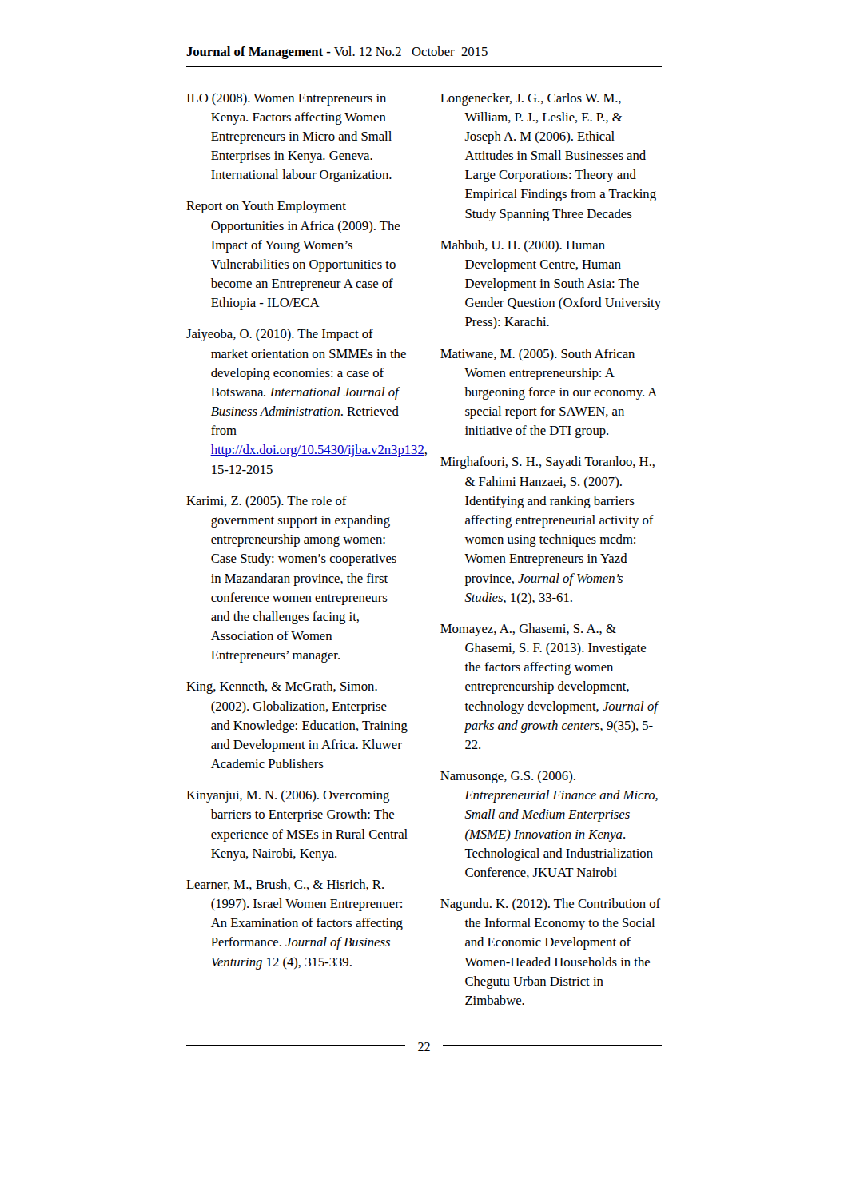Journal of Management - Vol. 12 No.2 October 2015
ILO (2008). Women Entrepreneurs in Kenya. Factors affecting Women Entrepreneurs in Micro and Small Enterprises in Kenya. Geneva. International labour Organization.
Report on Youth Employment Opportunities in Africa (2009). The Impact of Young Women’s Vulnerabilities on Opportunities to become an Entrepreneur A case of Ethiopia - ILO/ECA
Jaiyeoba, O. (2010). The Impact of market orientation on SMMEs in the developing economies: a case of Botswana. International Journal of Business Administration. Retrieved from http://dx.doi.org/10.5430/ijba.v2n3p132, 15-12-2015
Karimi, Z. (2005). The role of government support in expanding entrepreneurship among women: Case Study: women’s cooperatives in Mazandaran province, the first conference women entrepreneurs and the challenges facing it, Association of Women Entrepreneurs’ manager.
King, Kenneth, & McGrath, Simon. (2002). Globalization, Enterprise and Knowledge: Education, Training and Development in Africa. Kluwer Academic Publishers
Kinyanjui, M. N. (2006). Overcoming barriers to Enterprise Growth: The experience of MSEs in Rural Central Kenya, Nairobi, Kenya.
Learner, M., Brush, C., & Hisrich, R. (1997). Israel Women Entreprenuer: An Examination of factors affecting Performance. Journal of Business Venturing 12 (4), 315-339.
Longenecker, J. G., Carlos W. M., William, P. J., Leslie, E. P., & Joseph A. M (2006). Ethical Attitudes in Small Businesses and Large Corporations: Theory and Empirical Findings from a Tracking Study Spanning Three Decades
Mahbub, U. H. (2000). Human Development Centre, Human Development in South Asia: The Gender Question (Oxford University Press): Karachi.
Matiwane, M. (2005). South African Women entrepreneurship: A burgeoning force in our economy. A special report for SAWEN, an initiative of the DTI group.
Mirghafoori, S. H., Sayadi Toranloo, H., & Fahimi Hanzaei, S. (2007). Identifying and ranking barriers affecting entrepreneurial activity of women using techniques mcdm: Women Entrepreneurs in Yazd province, Journal of Women’s Studies, 1(2), 33-61.
Momayez, A., Ghasemi, S. A., & Ghasemi, S. F. (2013). Investigate the factors affecting women entrepreneurship development, technology development, Journal of parks and growth centers, 9(35), 5-22.
Namusonge, G.S. (2006). Entrepreneurial Finance and Micro, Small and Medium Enterprises (MSME) Innovation in Kenya. Technological and Industrialization Conference, JKUAT Nairobi
Nagundu. K. (2012). The Contribution of the Informal Economy to the Social and Economic Development of Women-Headed Households in the Chegutu Urban District in Zimbabwe.
22